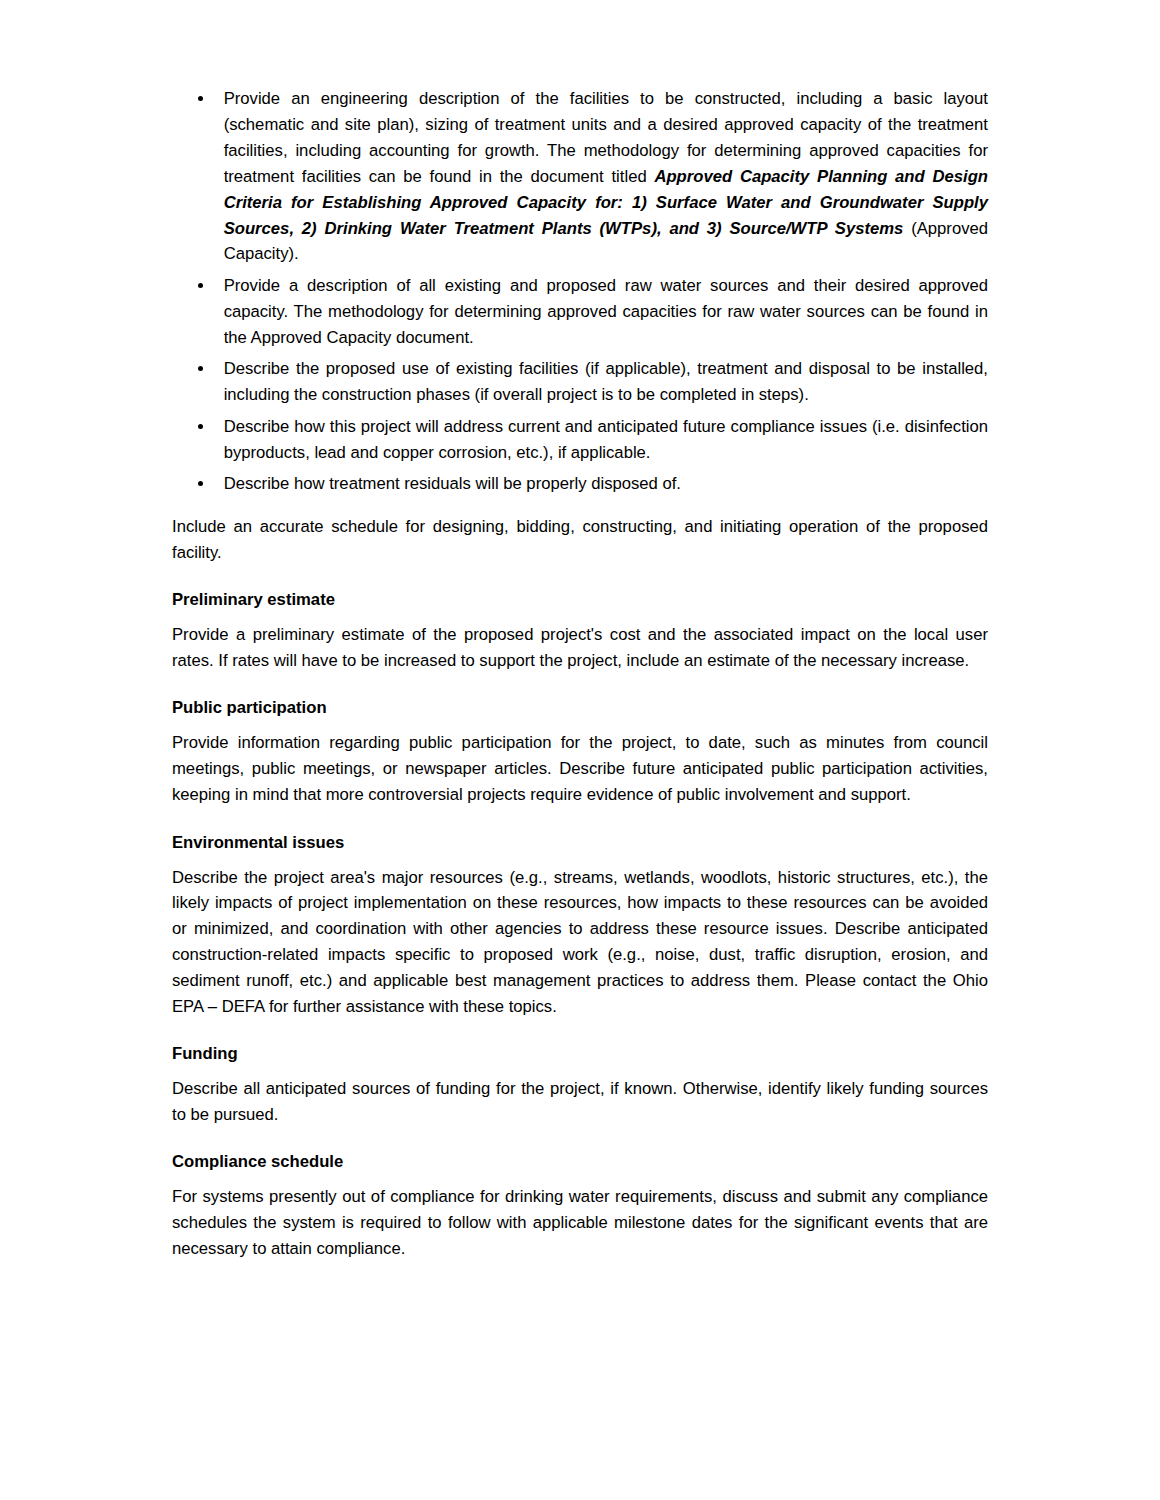Provide an engineering description of the facilities to be constructed, including a basic layout (schematic and site plan), sizing of treatment units and a desired approved capacity of the treatment facilities, including accounting for growth. The methodology for determining approved capacities for treatment facilities can be found in the document titled Approved Capacity Planning and Design Criteria for Establishing Approved Capacity for: 1) Surface Water and Groundwater Supply Sources, 2) Drinking Water Treatment Plants (WTPs), and 3) Source/WTP Systems (Approved Capacity).
Provide a description of all existing and proposed raw water sources and their desired approved capacity. The methodology for determining approved capacities for raw water sources can be found in the Approved Capacity document.
Describe the proposed use of existing facilities (if applicable), treatment and disposal to be installed, including the construction phases (if overall project is to be completed in steps).
Describe how this project will address current and anticipated future compliance issues (i.e. disinfection byproducts, lead and copper corrosion, etc.), if applicable.
Describe how treatment residuals will be properly disposed of.
Include an accurate schedule for designing, bidding, constructing, and initiating operation of the proposed facility.
Preliminary estimate
Provide a preliminary estimate of the proposed project's cost and the associated impact on the local user rates. If rates will have to be increased to support the project, include an estimate of the necessary increase.
Public participation
Provide information regarding public participation for the project, to date, such as minutes from council meetings, public meetings, or newspaper articles. Describe future anticipated public participation activities, keeping in mind that more controversial projects require evidence of public involvement and support.
Environmental issues
Describe the project area's major resources (e.g., streams, wetlands, woodlots, historic structures, etc.), the likely impacts of project implementation on these resources, how impacts to these resources can be avoided or minimized, and coordination with other agencies to address these resource issues. Describe anticipated construction-related impacts specific to proposed work (e.g., noise, dust, traffic disruption, erosion, and sediment runoff, etc.) and applicable best management practices to address them. Please contact the Ohio EPA – DEFA for further assistance with these topics.
Funding
Describe all anticipated sources of funding for the project, if known. Otherwise, identify likely funding sources to be pursued.
Compliance schedule
For systems presently out of compliance for drinking water requirements, discuss and submit any compliance schedules the system is required to follow with applicable milestone dates for the significant events that are necessary to attain compliance.